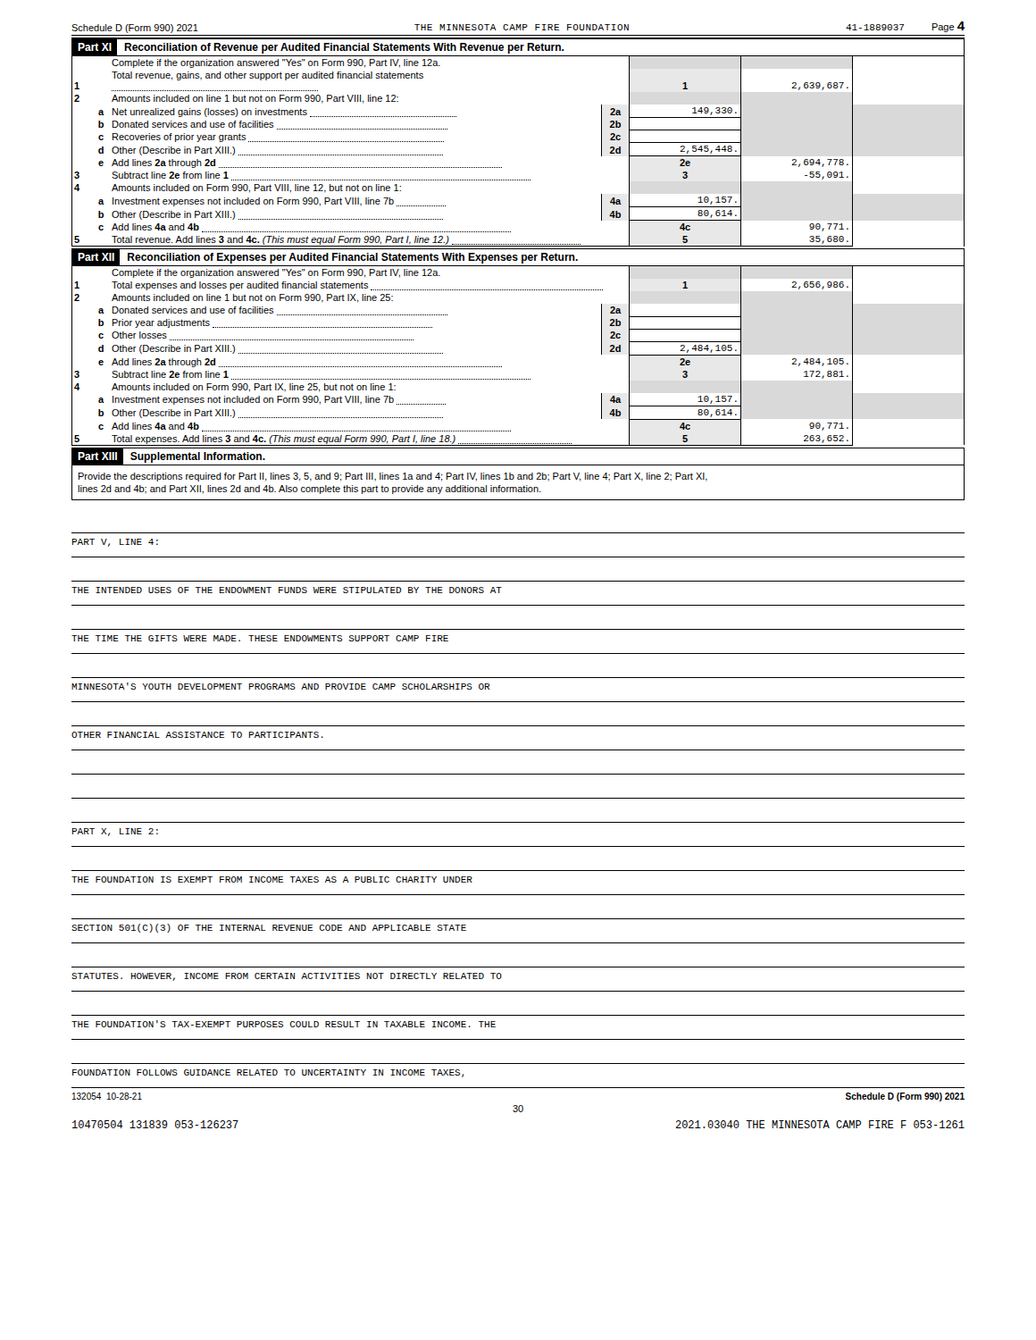Schedule D (Form 990) 2021
THE MINNESOTA CAMP FIRE FOUNDATION
41-1889037
Page 4
Part XI
Reconciliation of Revenue per Audited Financial Statements With Revenue per Return.
| | | Complete if the organization answered "Yes" on Form 990, Part IV, line 12a. | | |
| 1 | | Total revenue, gains, and other support per audited financial statements | 1 | 2,639,687. |
| 2 | | Amounts included on line 1 but not on Form 990, Part VIII, line 12: | | |
| | a | Net unrealized gains (losses) on investments | 2a | 149,330. | | |
| | b | Donated services and use of facilities | 2b | | | |
| | c | Recoveries of prior year grants | 2c | | | |
| | d | Other (Describe in Part XIII.) | 2d | 2,545,448. | | |
| | e | Add lines 2a through 2d | 2e | 2,694,778. |
| 3 | | Subtract line 2e from line 1 | 3 | -55,091. |
| 4 | | Amounts included on Form 990, Part VIII, line 12, but not on line 1: | | |
| | a | Investment expenses not included on Form 990, Part VIII, line 7b | 4a | 10,157. | | |
| | b | Other (Describe in Part XIII.) | 4b | 80,614. | | |
| | c | Add lines 4a and 4b | 4c | 90,771. |
| 5 | | Total revenue. Add lines 3 and 4c. (This must equal Form 990, Part I, line 12.) | 5 | 35,680. |
Part XII
Reconciliation of Expenses per Audited Financial Statements With Expenses per Return.
| | | Complete if the organization answered "Yes" on Form 990, Part IV, line 12a. | | |
| 1 | | Total expenses and losses per audited financial statements | 1 | 2,656,986. |
| 2 | | Amounts included on line 1 but not on Form 990, Part IX, line 25: | | |
| | a | Donated services and use of facilities | 2a | | | |
| | b | Prior year adjustments | 2b | | | |
| | c | Other losses | 2c | | | |
| | d | Other (Describe in Part XIII.) | 2d | 2,484,105. | | |
| | e | Add lines 2a through 2d | 2e | 2,484,105. |
| 3 | | Subtract line 2e from line 1 | 3 | 172,881. |
| 4 | | Amounts included on Form 990, Part IX, line 25, but not on line 1: | | |
| | a | Investment expenses not included on Form 990, Part VIII, line 7b | 4a | 10,157. | | |
| | b | Other (Describe in Part XIII.) | 4b | 80,614. | | |
| | c | Add lines 4a and 4b | 4c | 90,771. |
| 5 | | Total expenses. Add lines 3 and 4c. (This must equal Form 990, Part I, line 18.) | 5 | 263,652. |
Part XIII
Supplemental Information.
Provide the descriptions required for Part II, lines 3, 5, and 9; Part III, lines 1a and 4; Part IV, lines 1b and 2b; Part V, line 4; Part X, line 2; Part XI,
lines 2d and 4b; and Part XII, lines 2d and 4b. Also complete this part to provide any additional information.
PART V, LINE 4:
THE INTENDED USES OF THE ENDOWMENT FUNDS WERE STIPULATED BY THE DONORS AT
THE TIME THE GIFTS WERE MADE. THESE ENDOWMENTS SUPPORT CAMP FIRE
MINNESOTA'S YOUTH DEVELOPMENT PROGRAMS AND PROVIDE CAMP SCHOLARSHIPS OR
OTHER FINANCIAL ASSISTANCE TO PARTICIPANTS.
PART X, LINE 2:
THE FOUNDATION IS EXEMPT FROM INCOME TAXES AS A PUBLIC CHARITY UNDER
SECTION 501(C)(3) OF THE INTERNAL REVENUE CODE AND APPLICABLE STATE
STATUTES. HOWEVER, INCOME FROM CERTAIN ACTIVITIES NOT DIRECTLY RELATED TO
THE FOUNDATION'S TAX-EXEMPT PURPOSES COULD RESULT IN TAXABLE INCOME. THE
FOUNDATION FOLLOWS GUIDANCE RELATED TO UNCERTAINTY IN INCOME TAXES,
132054 10-28-21
Schedule D (Form 990) 2021
30
10470504 131839 053-126237
2021.03040 THE MINNESOTA CAMP FIRE F 053-1261